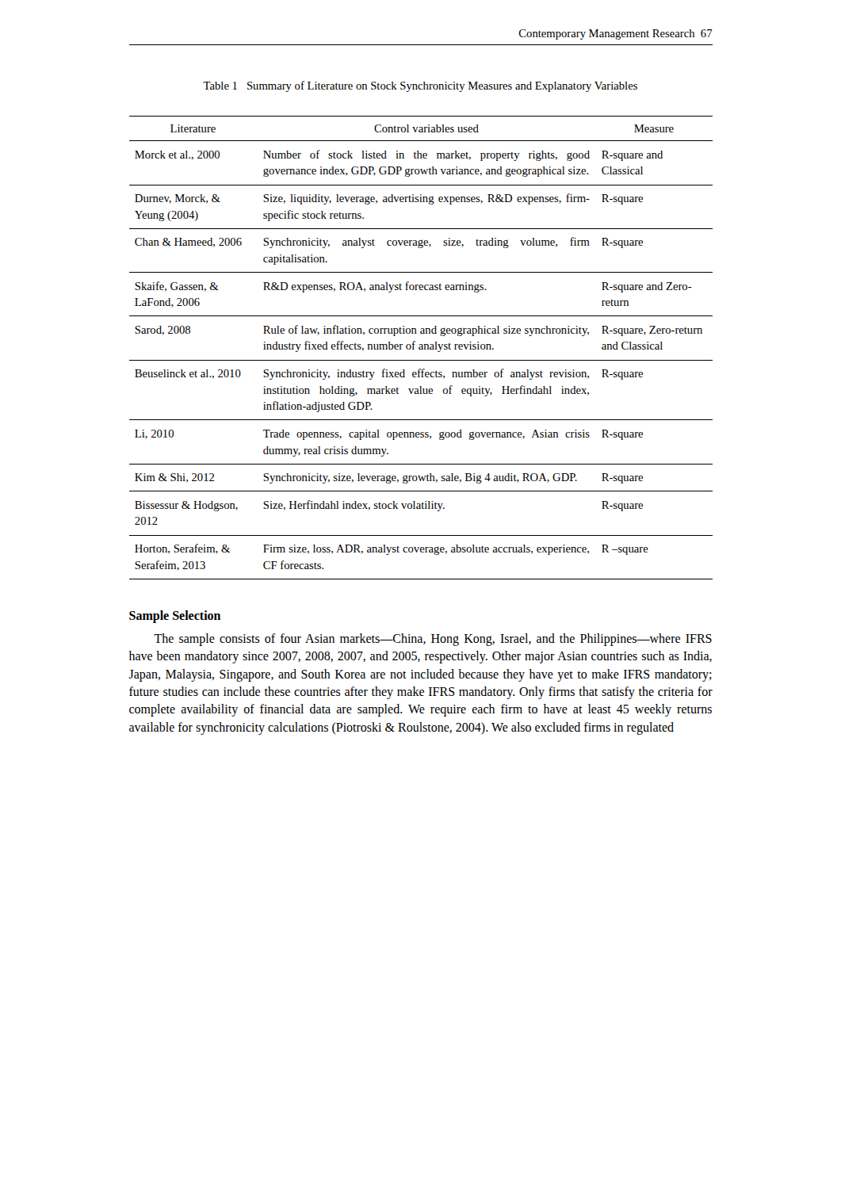Contemporary Management Research 67
Table 1 Summary of Literature on Stock Synchronicity Measures and Explanatory Variables
| Literature | Control variables used | Measure |
| --- | --- | --- |
| Morck et al., 2000 | Number of stock listed in the market, property rights, good governance index, GDP, GDP growth variance, and geographical size. | R-square and Classical |
| Durnev, Morck, & Yeung (2004) | Size, liquidity, leverage, advertising expenses, R&D expenses, firm-specific stock returns. | R-square |
| Chan & Hameed, 2006 | Synchronicity, analyst coverage, size, trading volume, firm capitalisation. | R-square |
| Skaife, Gassen, & LaFond, 2006 | R&D expenses, ROA, analyst forecast earnings. | R-square and Zero-return |
| Sarod, 2008 | Rule of law, inflation, corruption and geographical size synchronicity, industry fixed effects, number of analyst revision. | R-square, Zero-return and Classical |
| Beuselinck et al., 2010 | Synchronicity, industry fixed effects, number of analyst revision, institution holding, market value of equity, Herfindahl index, inflation-adjusted GDP. | R-square |
| Li, 2010 | Trade openness, capital openness, good governance, Asian crisis dummy, real crisis dummy. | R-square |
| Kim & Shi, 2012 | Synchronicity, size, leverage, growth, sale, Big 4 audit, ROA, GDP. | R-square |
| Bissessur & Hodgson, 2012 | Size, Herfindahl index, stock volatility. | R-square |
| Horton, Serafeim, & Serafeim, 2013 | Firm size, loss, ADR, analyst coverage, absolute accruals, experience, CF forecasts. | R –square |
Sample Selection
The sample consists of four Asian markets—China, Hong Kong, Israel, and the Philippines—where IFRS have been mandatory since 2007, 2008, 2007, and 2005, respectively. Other major Asian countries such as India, Japan, Malaysia, Singapore, and South Korea are not included because they have yet to make IFRS mandatory; future studies can include these countries after they make IFRS mandatory. Only firms that satisfy the criteria for complete availability of financial data are sampled. We require each firm to have at least 45 weekly returns available for synchronicity calculations (Piotroski & Roulstone, 2004). We also excluded firms in regulated